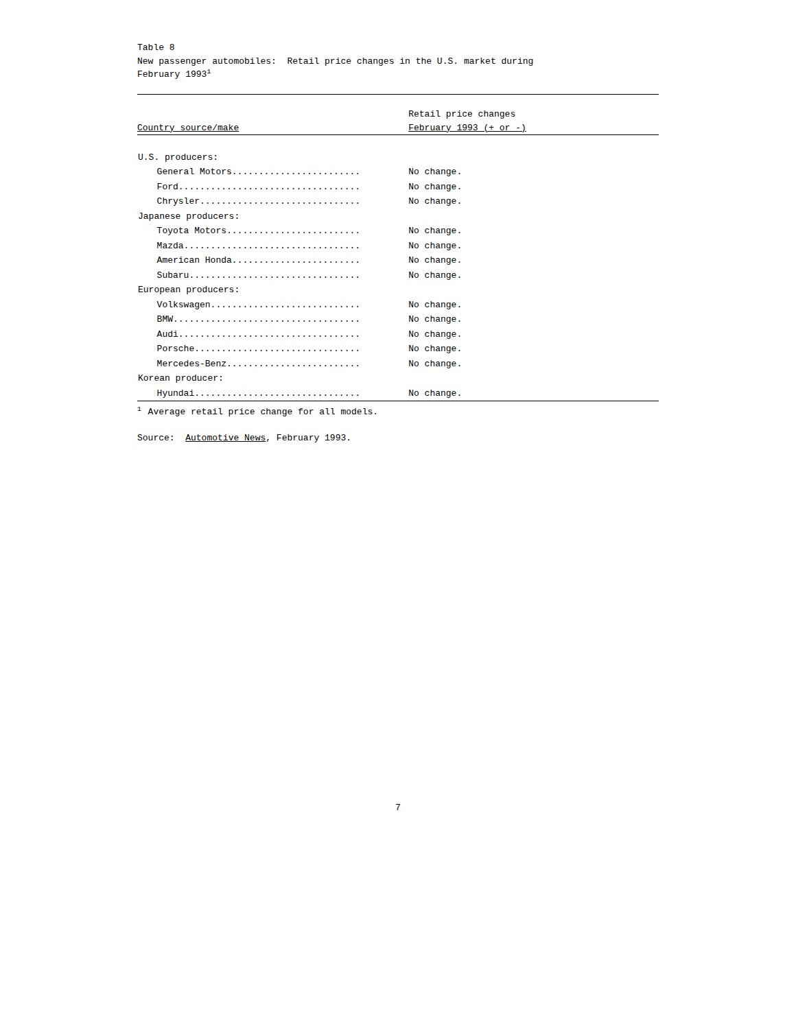Table 8
New passenger automobiles: Retail price changes in the U.S. market during
February 19931
| | Retail price changes |
| --- | --- |
| Country source/make | February 1993 (+ or -) |
| U.S. producers: | |
| General Motors ........................ | No change. |
| Ford .................................. | No change. |
| Chrysler .............................. | No change. |
| Japanese producers: | |
| Toyota Motors ......................... | No change. |
| Mazda ................................. | No change. |
| American Honda ........................ | No change. |
| Subaru ................................ | No change. |
| European producers: | |
| Volkswagen ............................ | No change. |
| BMW ................................... | No change. |
| Audi .................................. | No change. |
| Porsche ............................... | No change. |
| Mercedes-Benz ......................... | No change. |
| Korean producer: | |
| Hyundai ............................... | No change. |
1 Average retail price change for all models.
Source: Automotive News, February 1993.
7